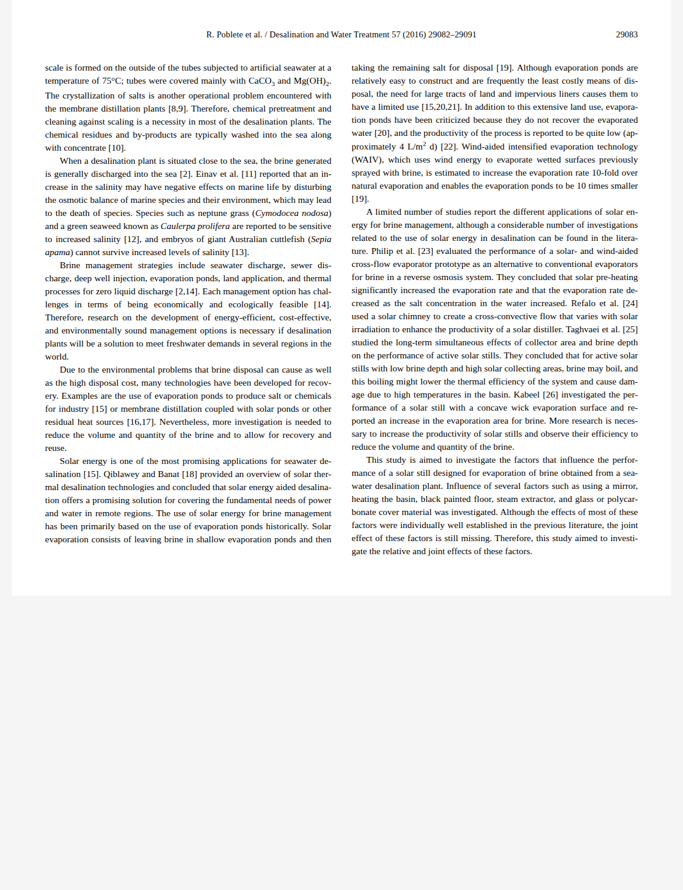R. Poblete et al. / Desalination and Water Treatment 57 (2016) 29082–29091 29083
scale is formed on the outside of the tubes subjected to artificial seawater at a temperature of 75°C; tubes were covered mainly with CaCO3 and Mg(OH)2. The crystallization of salts is another operational problem encountered with the membrane distillation plants [8,9]. Therefore, chemical pretreatment and cleaning against scaling is a necessity in most of the desalination plants. The chemical residues and by-products are typically washed into the sea along with concentrate [10].
When a desalination plant is situated close to the sea, the brine generated is generally discharged into the sea [2]. Einav et al. [11] reported that an increase in the salinity may have negative effects on marine life by disturbing the osmotic balance of marine species and their environment, which may lead to the death of species. Species such as neptune grass (Cymodocea nodosa) and a green seaweed known as Caulerpa prolifera are reported to be sensitive to increased salinity [12], and embryos of giant Australian cuttlefish (Sepia apama) cannot survive increased levels of salinity [13].
Brine management strategies include seawater discharge, sewer discharge, deep well injection, evaporation ponds, land application, and thermal processes for zero liquid discharge [2,14]. Each management option has challenges in terms of being economically and ecologically feasible [14]. Therefore, research on the development of energy-efficient, cost-effective, and environmentally sound management options is necessary if desalination plants will be a solution to meet freshwater demands in several regions in the world.
Due to the environmental problems that brine disposal can cause as well as the high disposal cost, many technologies have been developed for recovery. Examples are the use of evaporation ponds to produce salt or chemicals for industry [15] or membrane distillation coupled with solar ponds or other residual heat sources [16,17]. Nevertheless, more investigation is needed to reduce the volume and quantity of the brine and to allow for recovery and reuse.
Solar energy is one of the most promising applications for seawater desalination [15]. Qiblawey and Banat [18] provided an overview of solar thermal desalination technologies and concluded that solar energy aided desalination offers a promising solution for covering the fundamental needs of power and water in remote regions. The use of solar energy for brine management has been primarily based on the use of evaporation ponds historically. Solar evaporation consists of leaving brine in shallow evaporation ponds and then taking the remaining salt for disposal [19]. Although evaporation ponds are relatively easy to construct and are frequently the least costly means of disposal, the need for large tracts of land and impervious liners causes them to have a limited use [15,20,21]. In addition to this extensive land use, evaporation ponds have been criticized because they do not recover the evaporated water [20], and the productivity of the process is reported to be quite low (approximately 4 L/m2 d) [22]. Wind-aided intensified evaporation technology (WAIV), which uses wind energy to evaporate wetted surfaces previously sprayed with brine, is estimated to increase the evaporation rate 10-fold over natural evaporation and enables the evaporation ponds to be 10 times smaller [19].
A limited number of studies report the different applications of solar energy for brine management, although a considerable number of investigations related to the use of solar energy in desalination can be found in the literature. Philip et al. [23] evaluated the performance of a solar- and wind-aided cross-flow evaporator prototype as an alternative to conventional evaporators for brine in a reverse osmosis system. They concluded that solar pre-heating significantly increased the evaporation rate and that the evaporation rate decreased as the salt concentration in the water increased. Refalo et al. [24] used a solar chimney to create a cross-convective flow that varies with solar irradiation to enhance the productivity of a solar distiller. Taghvaei et al. [25] studied the long-term simultaneous effects of collector area and brine depth on the performance of active solar stills. They concluded that for active solar stills with low brine depth and high solar collecting areas, brine may boil, and this boiling might lower the thermal efficiency of the system and cause damage due to high temperatures in the basin. Kabeel [26] investigated the performance of a solar still with a concave wick evaporation surface and reported an increase in the evaporation area for brine. More research is necessary to increase the productivity of solar stills and observe their efficiency to reduce the volume and quantity of the brine.
This study is aimed to investigate the factors that influence the performance of a solar still designed for evaporation of brine obtained from a seawater desalination plant. Influence of several factors such as using a mirror, heating the basin, black painted floor, steam extractor, and glass or polycarbonate cover material was investigated. Although the effects of most of these factors were individually well established in the previous literature, the joint effect of these factors is still missing. Therefore, this study aimed to investigate the relative and joint effects of these factors.